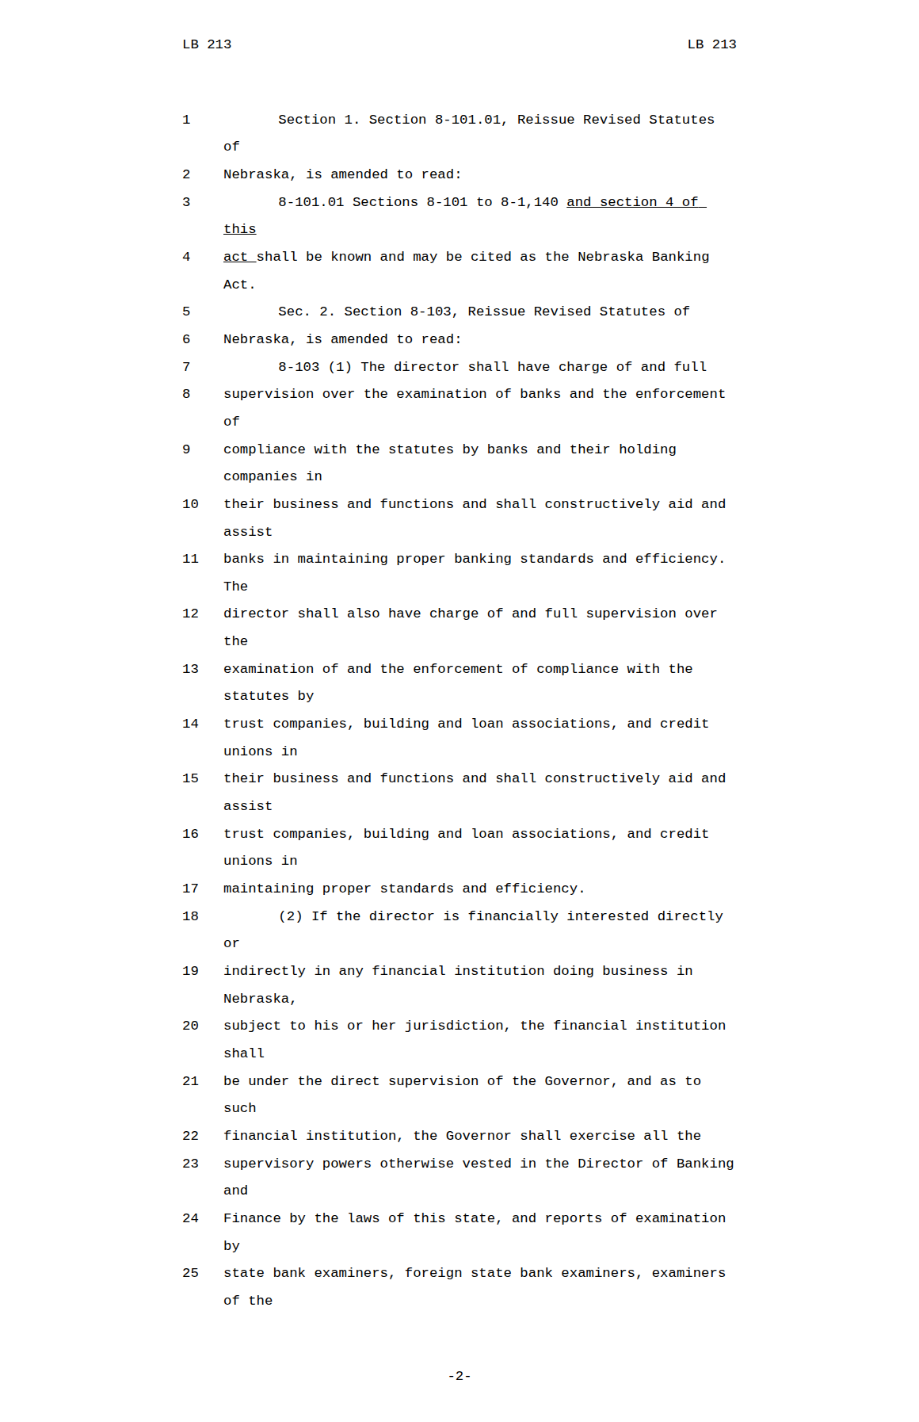LB 213 LB 213
1 Section 1. Section 8-101.01, Reissue Revised Statutes of
2 Nebraska, is amended to read:
3 8-101.01 Sections 8-101 to 8-1,140 and section 4 of this
4 act shall be known and may be cited as the Nebraska Banking Act.
5 Sec. 2. Section 8-103, Reissue Revised Statutes of
6 Nebraska, is amended to read:
7 8-103 (1) The director shall have charge of and full
8 supervision over the examination of banks and the enforcement of
9 compliance with the statutes by banks and their holding companies in
10 their business and functions and shall constructively aid and assist
11 banks in maintaining proper banking standards and efficiency. The
12 director shall also have charge of and full supervision over the
13 examination of and the enforcement of compliance with the statutes by
14 trust companies, building and loan associations, and credit unions in
15 their business and functions and shall constructively aid and assist
16 trust companies, building and loan associations, and credit unions in
17 maintaining proper standards and efficiency.
18 (2) If the director is financially interested directly or
19 indirectly in any financial institution doing business in Nebraska,
20 subject to his or her jurisdiction, the financial institution shall
21 be under the direct supervision of the Governor, and as to such
22 financial institution, the Governor shall exercise all the
23 supervisory powers otherwise vested in the Director of Banking and
24 Finance by the laws of this state, and reports of examination by
25 state bank examiners, foreign state bank examiners, examiners of the
-2-